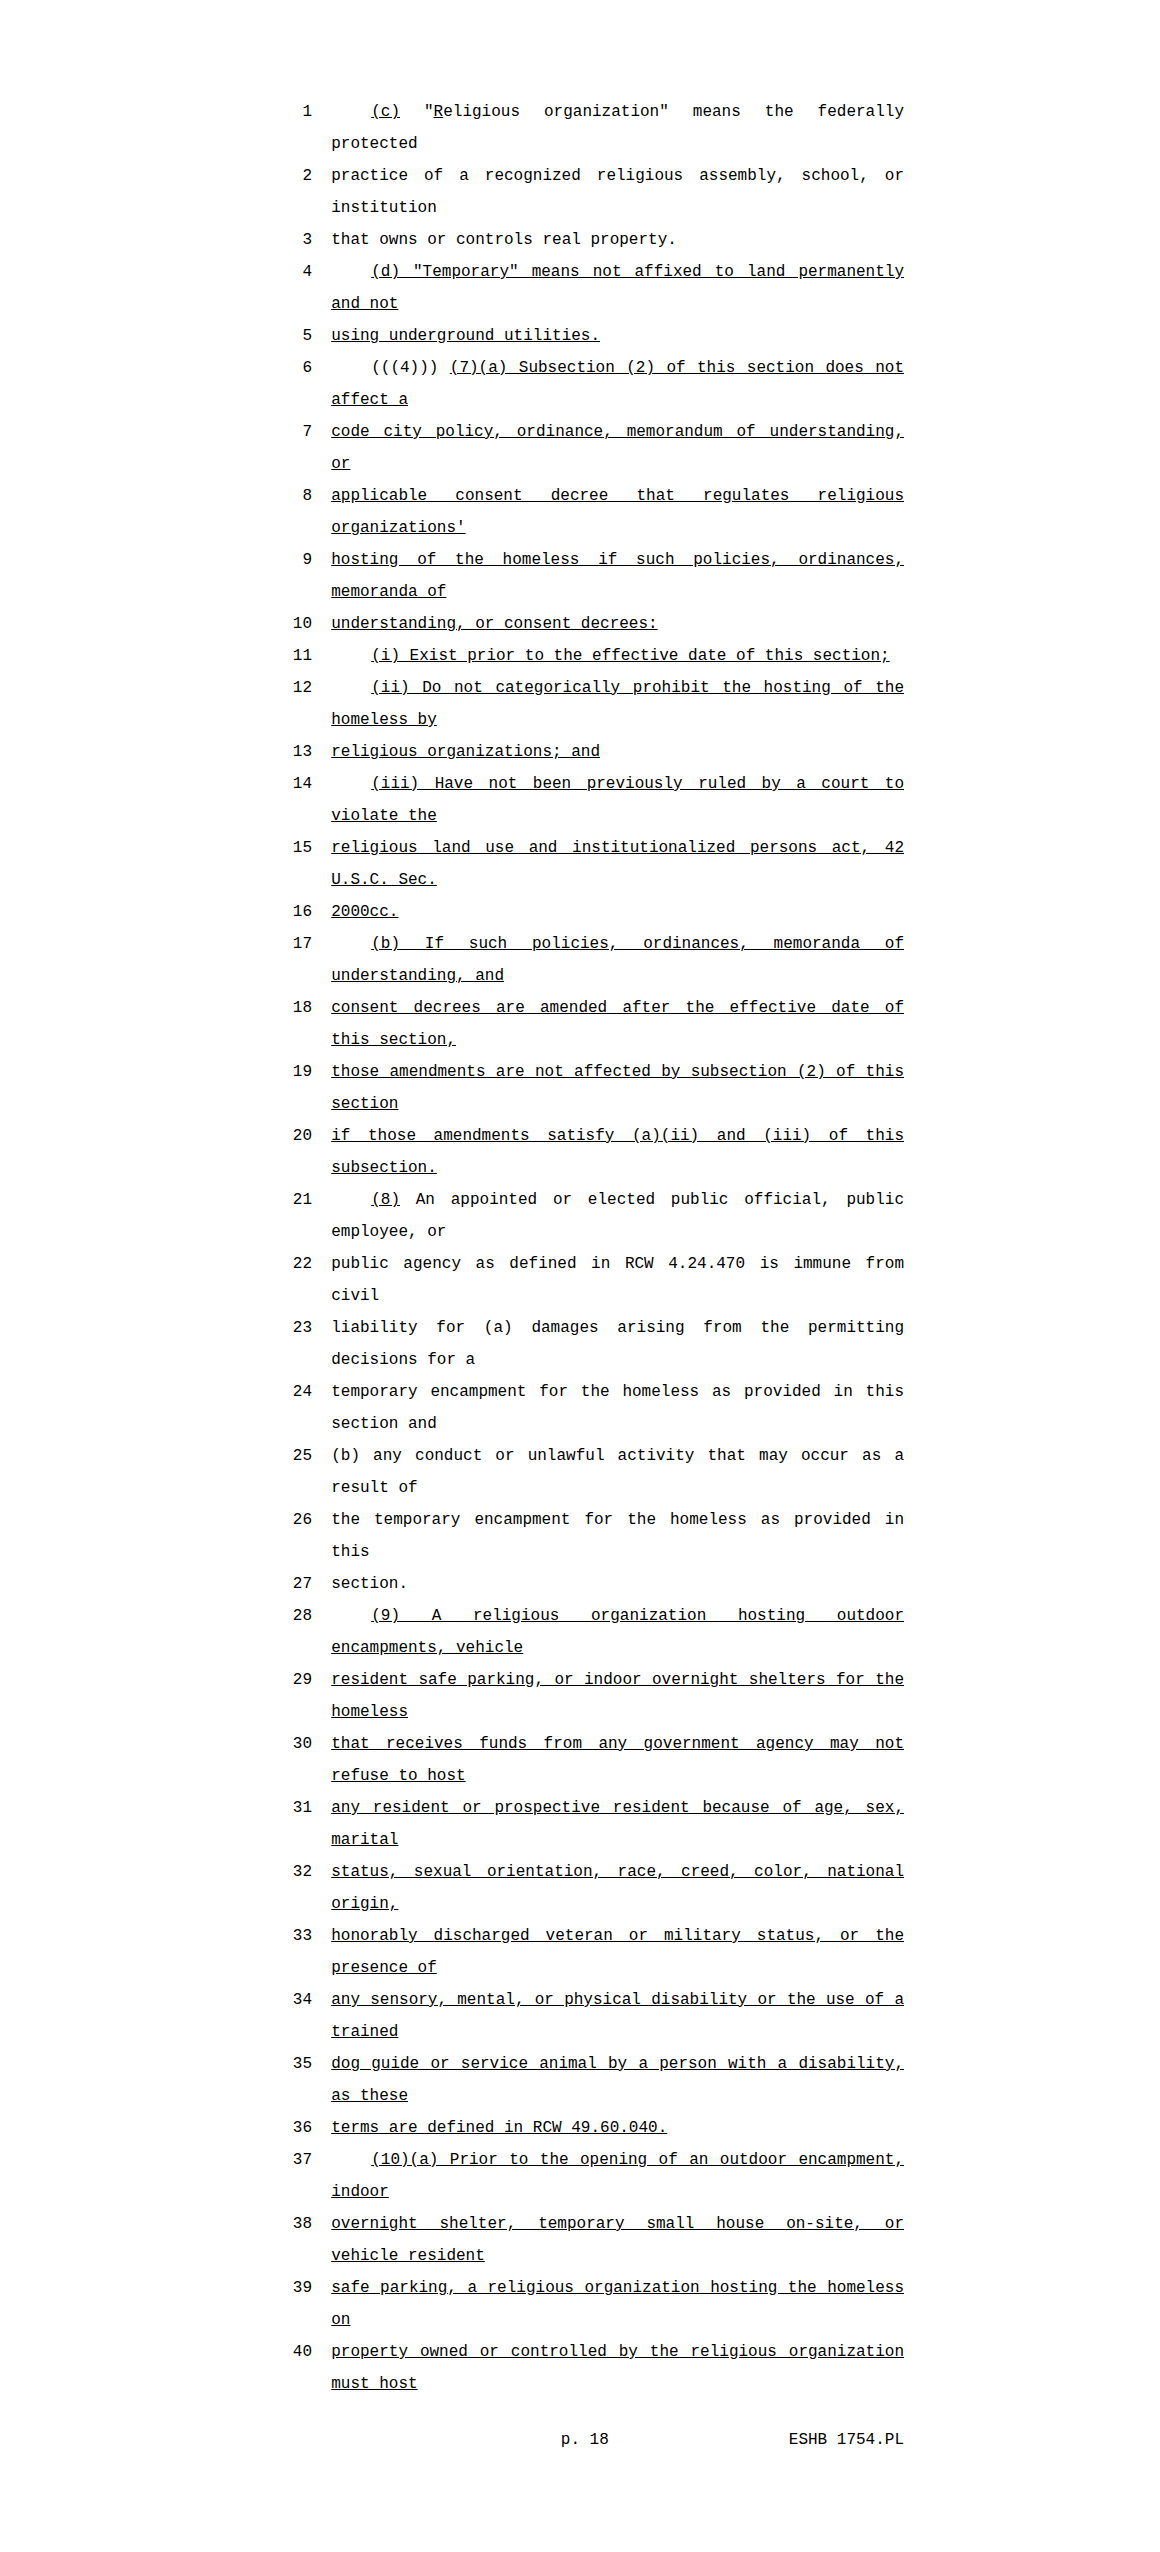(c) "Religious organization" means the federally protected
practice of a recognized religious assembly, school, or institution
that owns or controls real property.
(d) "Temporary" means not affixed to land permanently and not
using underground utilities.
(((4))) (7)(a) Subsection (2) of this section does not affect a
code city policy, ordinance, memorandum of understanding, or
applicable consent decree that regulates religious organizations'
hosting of the homeless if such policies, ordinances, memoranda of
understanding, or consent decrees:
(i) Exist prior to the effective date of this section;
(ii) Do not categorically prohibit the hosting of the homeless by
religious organizations; and
(iii) Have not been previously ruled by a court to violate the
religious land use and institutionalized persons act, 42 U.S.C. Sec.
2000cc.
(b) If such policies, ordinances, memoranda of understanding, and
consent decrees are amended after the effective date of this section,
those amendments are not affected by subsection (2) of this section
if those amendments satisfy (a)(ii) and (iii) of this subsection.
(8) An appointed or elected public official, public employee, or
public agency as defined in RCW 4.24.470 is immune from civil
liability for (a) damages arising from the permitting decisions for a
temporary encampment for the homeless as provided in this section and
(b) any conduct or unlawful activity that may occur as a result of
the temporary encampment for the homeless as provided in this
section.
(9) A religious organization hosting outdoor encampments, vehicle
resident safe parking, or indoor overnight shelters for the homeless
that receives funds from any government agency may not refuse to host
any resident or prospective resident because of age, sex, marital
status, sexual orientation, race, creed, color, national origin,
honorably discharged veteran or military status, or the presence of
any sensory, mental, or physical disability or the use of a trained
dog guide or service animal by a person with a disability, as these
terms are defined in RCW 49.60.040.
(10)(a) Prior to the opening of an outdoor encampment, indoor
overnight shelter, temporary small house on-site, or vehicle resident
safe parking, a religious organization hosting the homeless on
property owned or controlled by the religious organization must host
p. 18 ESHB 1754.PL